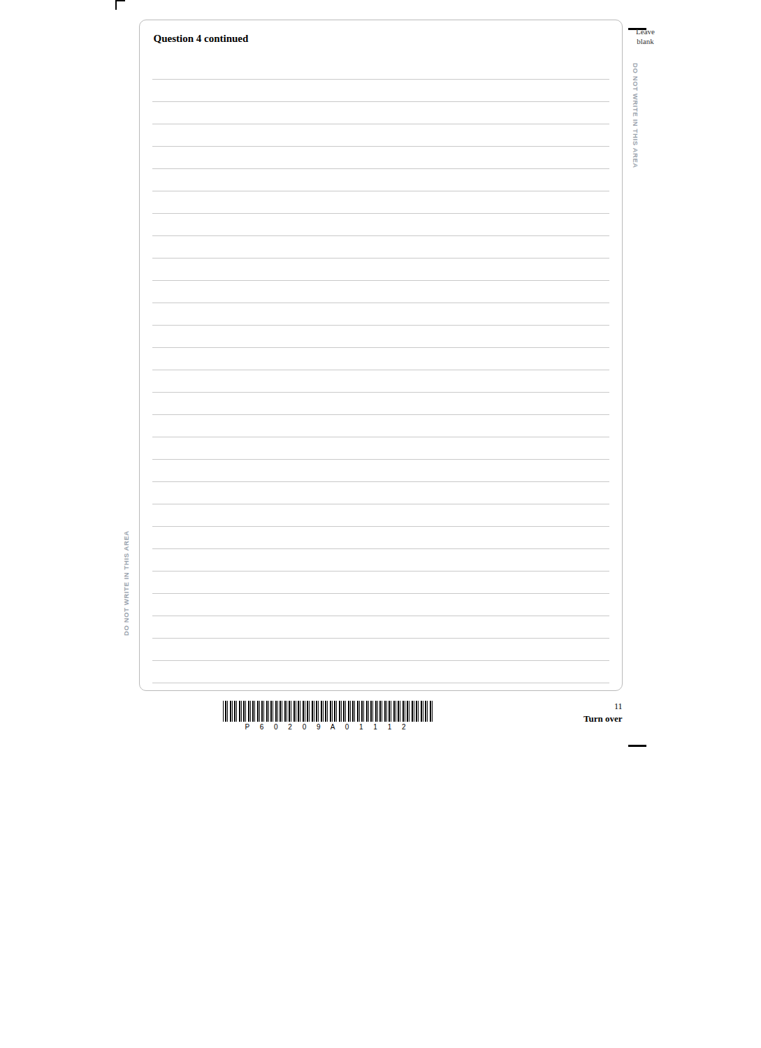DO NOT WRITE IN THIS AREA DO NOT WRITE IN THIS AREA DO NOT WRITE IN THIS AREA
DO NOT WRITE IN THIS AREA DO NOT WRITE IN THIS AREA DO NOT WRITE IN THIS AREA
Leave
blank
Question 4 continued
P 6 0 2 0 9 A 0 1 1 1 2
11 Turn over